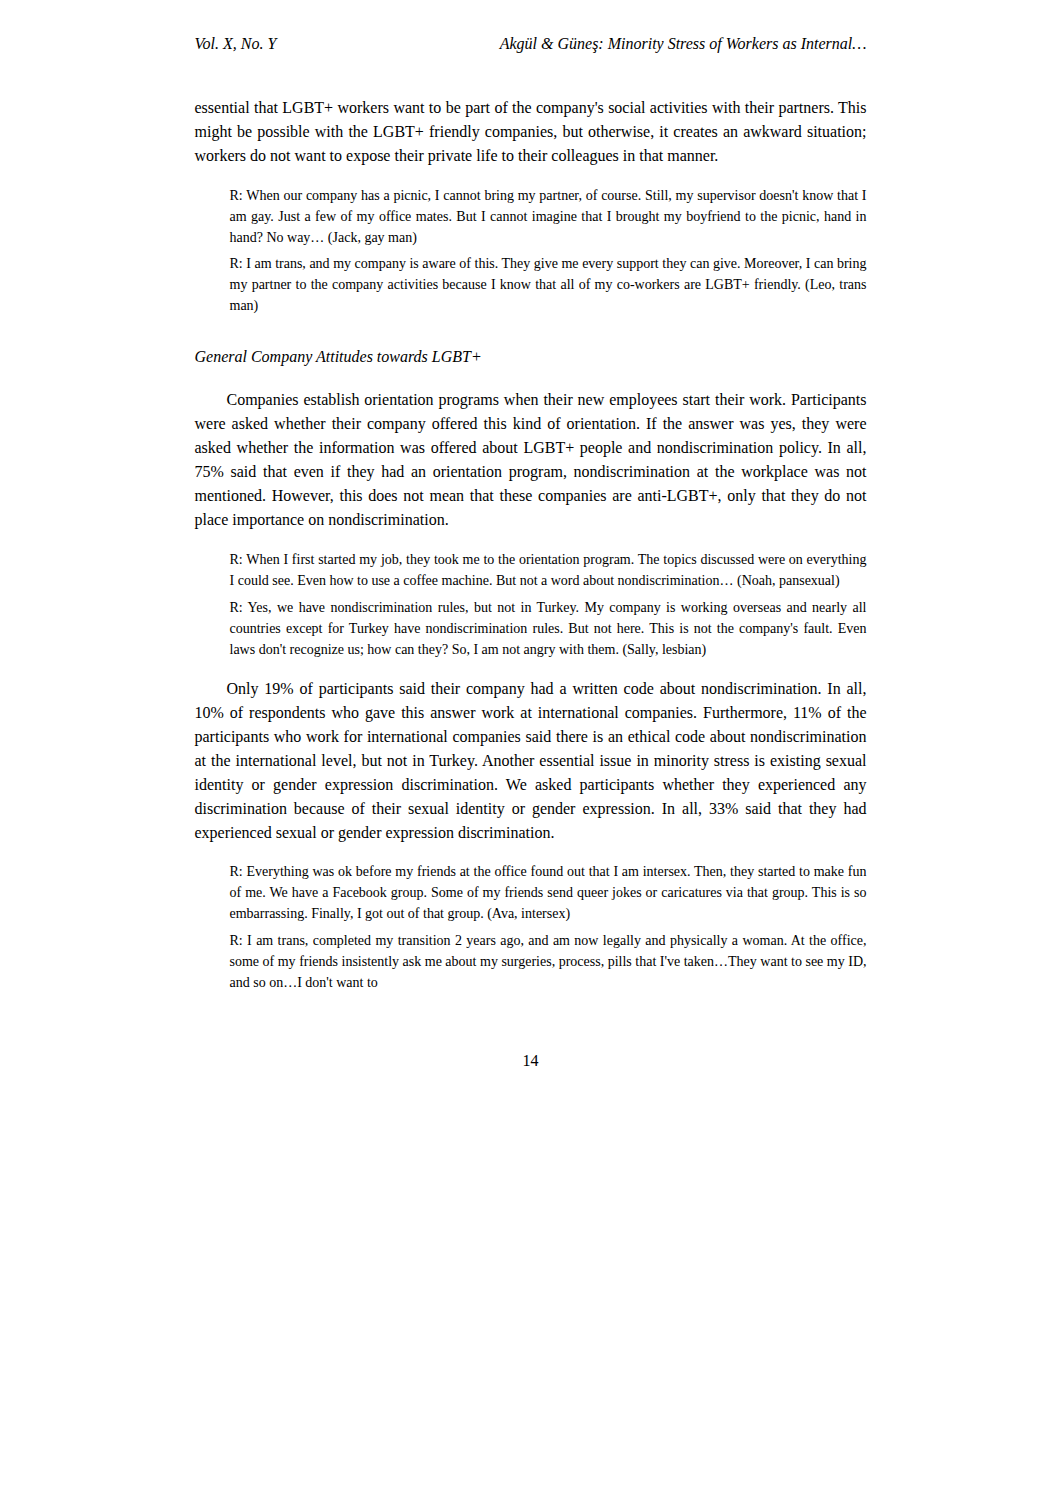Vol. X, No. Y Akgül & Güneş: Minority Stress of Workers as Internal…
essential that LGBT+ workers want to be part of the company's social activities with their partners. This might be possible with the LGBT+ friendly companies, but otherwise, it creates an awkward situation; workers do not want to expose their private life to their colleagues in that manner.
R: When our company has a picnic, I cannot bring my partner, of course. Still, my supervisor doesn't know that I am gay. Just a few of my office mates. But I cannot imagine that I brought my boyfriend to the picnic, hand in hand? No way… (Jack, gay man)
R: I am trans, and my company is aware of this. They give me every support they can give. Moreover, I can bring my partner to the company activities because I know that all of my co-workers are LGBT+ friendly. (Leo, trans man)
General Company Attitudes towards LGBT+
Companies establish orientation programs when their new employees start their work. Participants were asked whether their company offered this kind of orientation. If the answer was yes, they were asked whether the information was offered about LGBT+ people and nondiscrimination policy. In all, 75% said that even if they had an orientation program, nondiscrimination at the workplace was not mentioned. However, this does not mean that these companies are anti-LGBT+, only that they do not place importance on nondiscrimination.
R: When I first started my job, they took me to the orientation program. The topics discussed were on everything I could see. Even how to use a coffee machine. But not a word about nondiscrimination… (Noah, pansexual)
R: Yes, we have nondiscrimination rules, but not in Turkey. My company is working overseas and nearly all countries except for Turkey have nondiscrimination rules. But not here. This is not the company's fault. Even laws don't recognize us; how can they? So, I am not angry with them. (Sally, lesbian)
Only 19% of participants said their company had a written code about nondiscrimination. In all, 10% of respondents who gave this answer work at international companies. Furthermore, 11% of the participants who work for international companies said there is an ethical code about nondiscrimination at the international level, but not in Turkey. Another essential issue in minority stress is existing sexual identity or gender expression discrimination. We asked participants whether they experienced any discrimination because of their sexual identity or gender expression. In all, 33% said that they had experienced sexual or gender expression discrimination.
R: Everything was ok before my friends at the office found out that I am intersex. Then, they started to make fun of me. We have a Facebook group. Some of my friends send queer jokes or caricatures via that group. This is so embarrassing. Finally, I got out of that group. (Ava, intersex)
R: I am trans, completed my transition 2 years ago, and am now legally and physically a woman. At the office, some of my friends insistently ask me about my surgeries, process, pills that I've taken…They want to see my ID, and so on…I don't want to
14